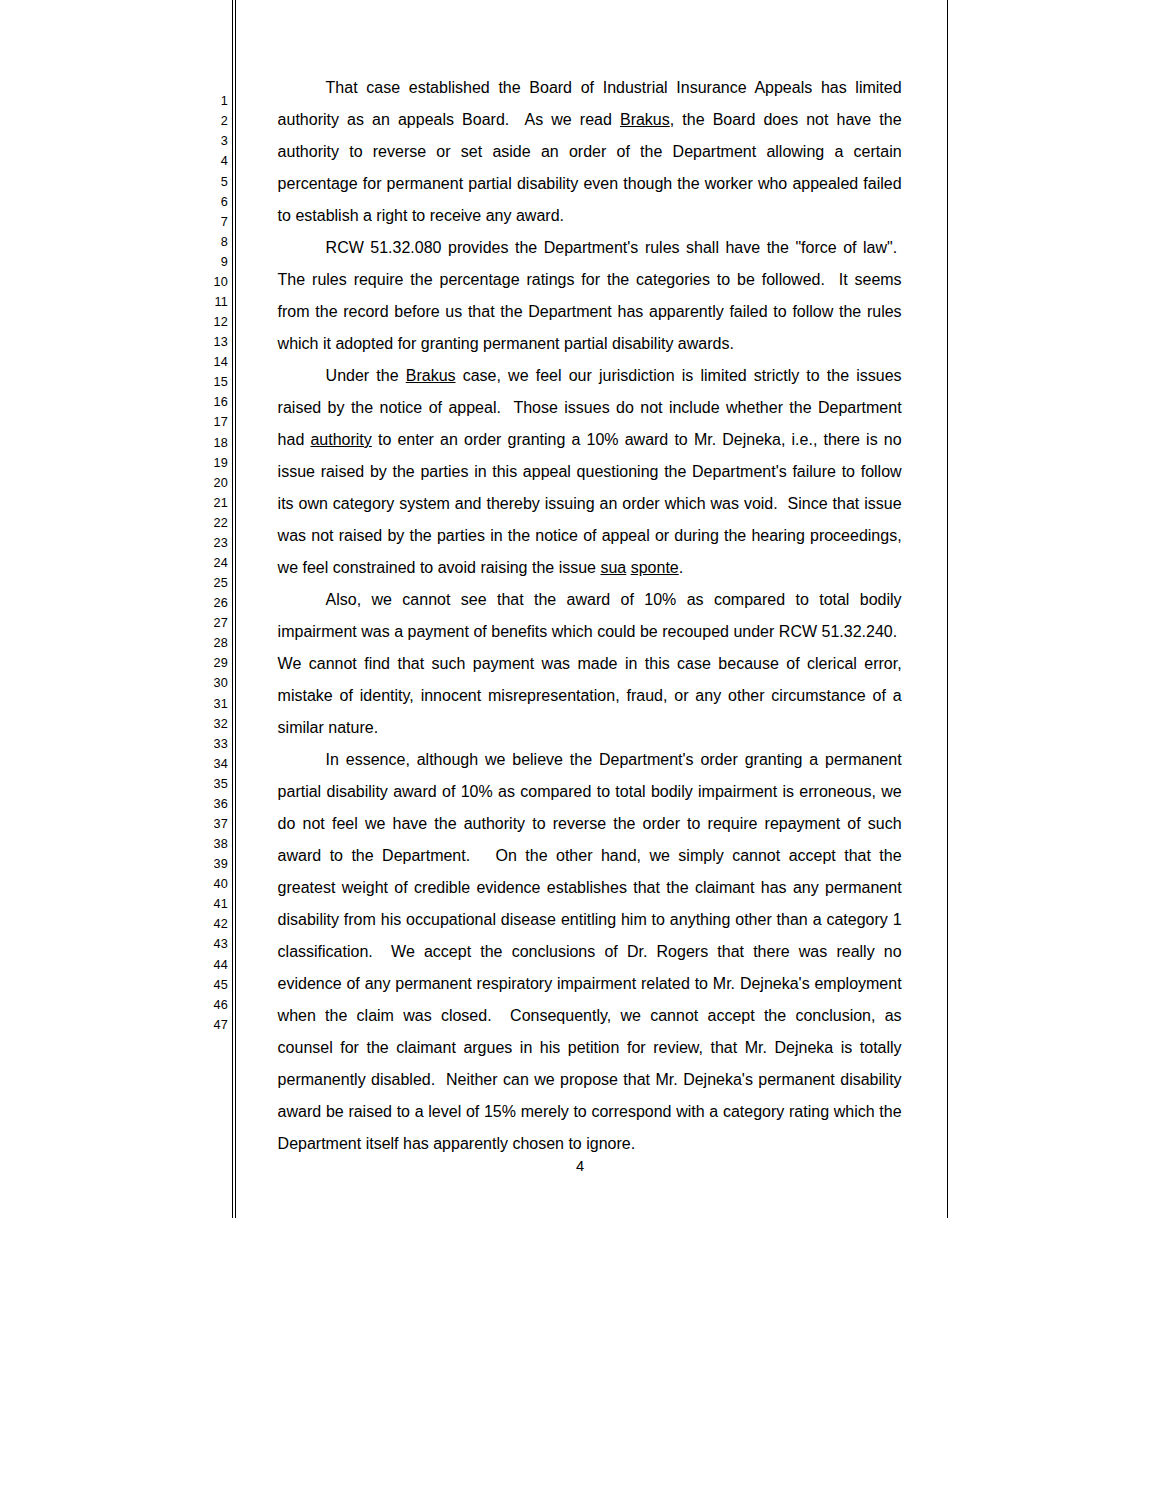1
2
3
4
5
6
7
8
9
10
11
12
13
14
15
16
17
18
19
20
21
22
23
24
25
26
27
28
29
30
31
32
33
34
35
36
37
38
39
40
41
42
43
44
45
46
47
That case established the Board of Industrial Insurance Appeals has limited authority as an appeals Board. As we read Brakus, the Board does not have the authority to reverse or set aside an order of the Department allowing a certain percentage for permanent partial disability even though the worker who appealed failed to establish a right to receive any award.
RCW 51.32.080 provides the Department's rules shall have the "force of law". The rules require the percentage ratings for the categories to be followed. It seems from the record before us that the Department has apparently failed to follow the rules which it adopted for granting permanent partial disability awards.
Under the Brakus case, we feel our jurisdiction is limited strictly to the issues raised by the notice of appeal. Those issues do not include whether the Department had authority to enter an order granting a 10% award to Mr. Dejneka, i.e., there is no issue raised by the parties in this appeal questioning the Department's failure to follow its own category system and thereby issuing an order which was void. Since that issue was not raised by the parties in the notice of appeal or during the hearing proceedings, we feel constrained to avoid raising the issue sua sponte.
Also, we cannot see that the award of 10% as compared to total bodily impairment was a payment of benefits which could be recouped under RCW 51.32.240. We cannot find that such payment was made in this case because of clerical error, mistake of identity, innocent misrepresentation, fraud, or any other circumstance of a similar nature.
In essence, although we believe the Department's order granting a permanent partial disability award of 10% as compared to total bodily impairment is erroneous, we do not feel we have the authority to reverse the order to require repayment of such award to the Department. On the other hand, we simply cannot accept that the greatest weight of credible evidence establishes that the claimant has any permanent disability from his occupational disease entitling him to anything other than a category 1 classification. We accept the conclusions of Dr. Rogers that there was really no evidence of any permanent respiratory impairment related to Mr. Dejneka's employment when the claim was closed. Consequently, we cannot accept the conclusion, as counsel for the claimant argues in his petition for review, that Mr. Dejneka is totally permanently disabled. Neither can we propose that Mr. Dejneka's permanent disability award be raised to a level of 15% merely to correspond with a category rating which the Department itself has apparently chosen to ignore.
4